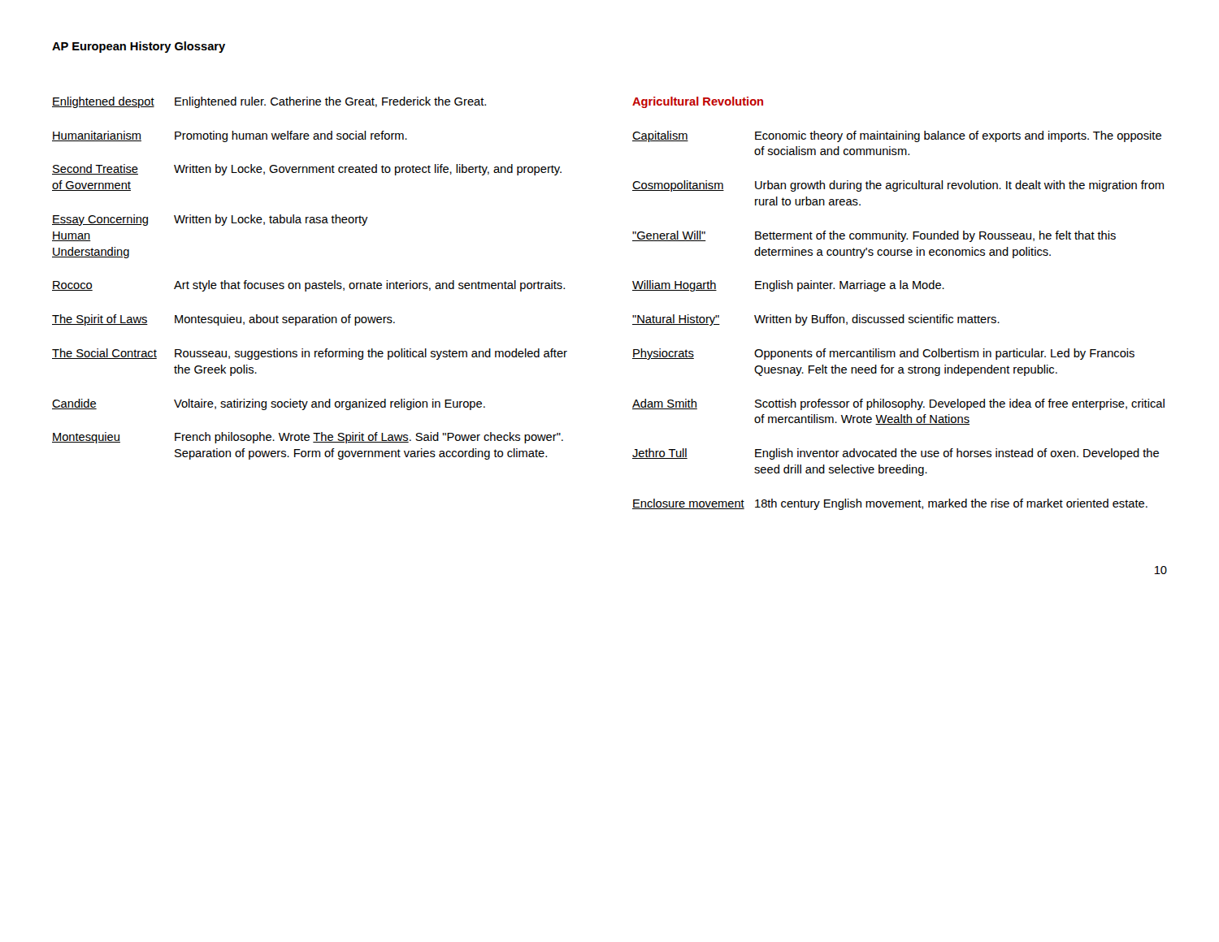AP European History Glossary
Enlightened despot
Enlightened ruler. Catherine the Great, Frederick the Great.
Humanitarianism
Promoting human welfare and social reform.
Second Treatise
of Government
Written by Locke, Government created to protect life, liberty, and property.
Essay Concerning
Human
Understanding
Written by Locke, tabula rasa theorty
Rococo
Art style that focuses on pastels, ornate interiors, and sentmental portraits.
The Spirit of Laws
Montesquieu, about separation of powers.
The Social Contract
Rousseau, suggestions in reforming the political system and modeled after the Greek polis.
Candide
Voltaire, satirizing society and organized religion in Europe.
Montesquieu
French philosophe. Wrote The Spirit of Laws. Said "Power checks power". Separation of powers. Form of government varies according to climate.
Agricultural Revolution
Capitalism
Economic theory of maintaining balance of exports and imports. The opposite of socialism and communism.
Cosmopolitanism
Urban growth during the agricultural revolution. It dealt with the migration from rural to urban areas.
"General Will"
Betterment of the community. Founded by Rousseau, he felt that this determines a country's course in economics and politics.
William Hogarth
English painter. Marriage a la Mode.
"Natural History"
Written by Buffon, discussed scientific matters.
Physiocrats
Opponents of mercantilism and Colbertism in particular. Led by Francois Quesnay. Felt the need for a strong independent republic.
Adam Smith
Scottish professor of philosophy. Developed the idea of free enterprise, critical of mercantilism. Wrote Wealth of Nations
Jethro Tull
English inventor advocated the use of horses instead of oxen. Developed the seed drill and selective breeding.
Enclosure movement
18th century English movement, marked the rise of market oriented estate.
10